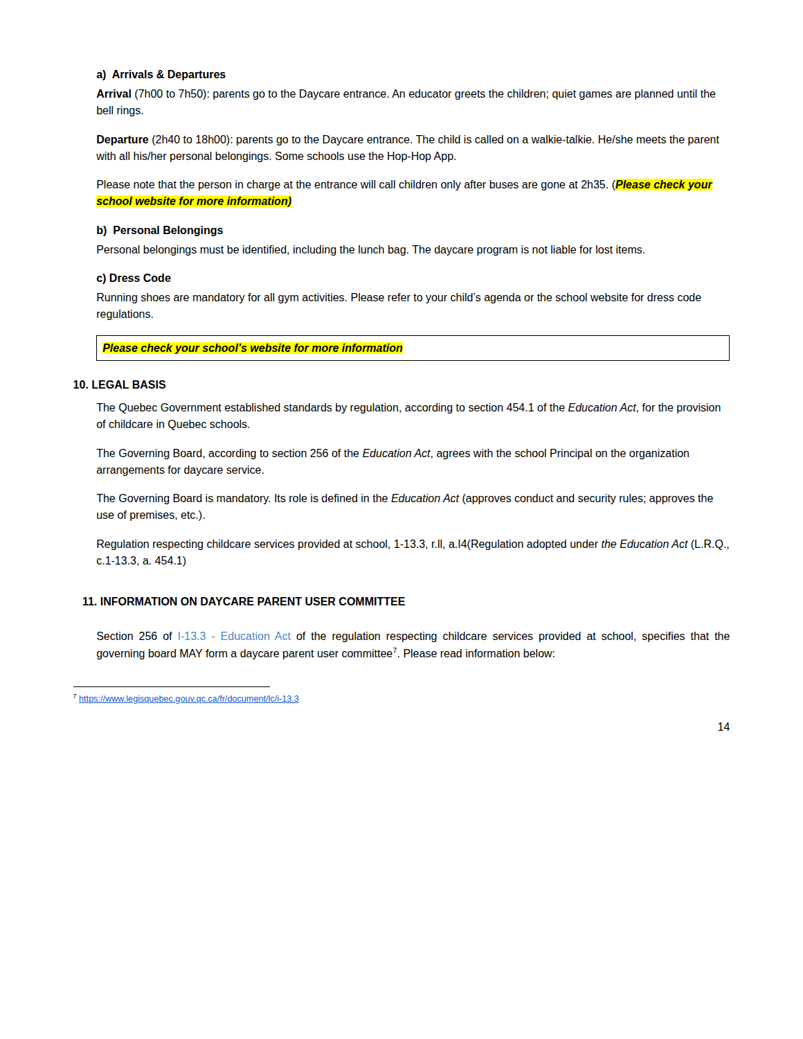a) Arrivals & Departures
Arrival (7h00 to 7h50): parents go to the Daycare entrance. An educator greets the children; quiet games are planned until the bell rings.
Departure (2h40 to 18h00): parents go to the Daycare entrance. The child is called on a walkie-talkie. He/she meets the parent with all his/her personal belongings. Some schools use the Hop-Hop App.
Please note that the person in charge at the entrance will call children only after buses are gone at 2h35. (Please check your school website for more information)
b) Personal Belongings
Personal belongings must be identified, including the lunch bag. The daycare program is not liable for lost items.
c) Dress Code
Running shoes are mandatory for all gym activities. Please refer to your child’s agenda or the school website for dress code regulations.
Please check your school’s website for more information
10. LEGAL BASIS
The Quebec Government established standards by regulation, according to section 454.1 of the Education Act, for the provision of childcare in Quebec schools.
The Governing Board, according to section 256 of the Education Act, agrees with the school Principal on the organization arrangements for daycare service.
The Governing Board is mandatory. Its role is defined in the Education Act (approves conduct and security rules; approves the use of premises, etc.).
Regulation respecting childcare services provided at school, 1-13.3, r.ll, a.I4(Regulation adopted under the Education Act (L.R.Q., c.1-13.3, a. 454.1)
11. INFORMATION ON DAYCARE PARENT USER COMMITTEE
Section 256 of I-13.3 - Education Act of the regulation respecting childcare services provided at school, specifies that the governing board MAY form a daycare parent user committee7. Please read information below:
7 https://www.legisquebec.gouv.qc.ca/fr/document/lc/i-13.3
14